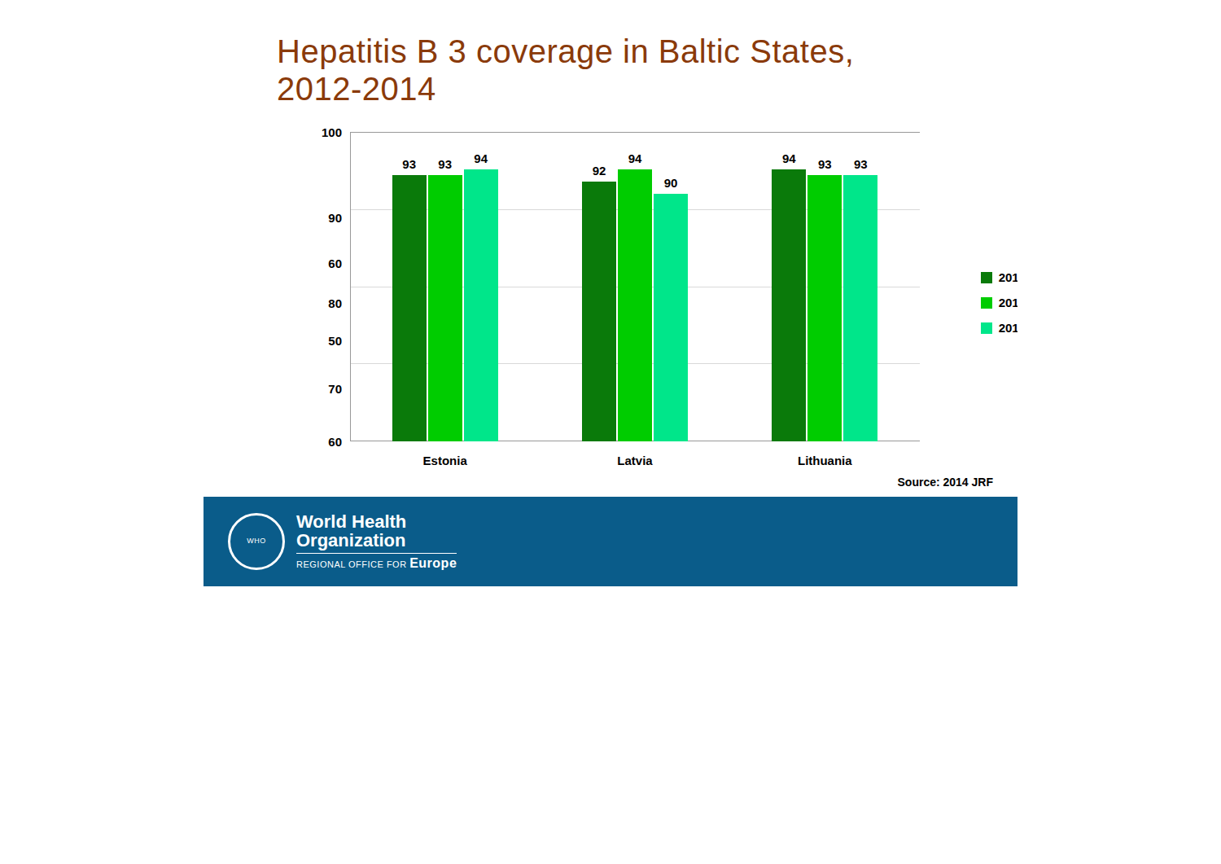Hepatitis B 3 coverage in Baltic States,
2012-2014
100
90
80
70
60
50
93
93
94
92
94
90
94
93
93
Estonia Latvia Lithuania
2014
2013
2012
50
60
Source: 2014 JRF
WHO
World Health
Organization
REGIONAL OFFICE FOR Europe